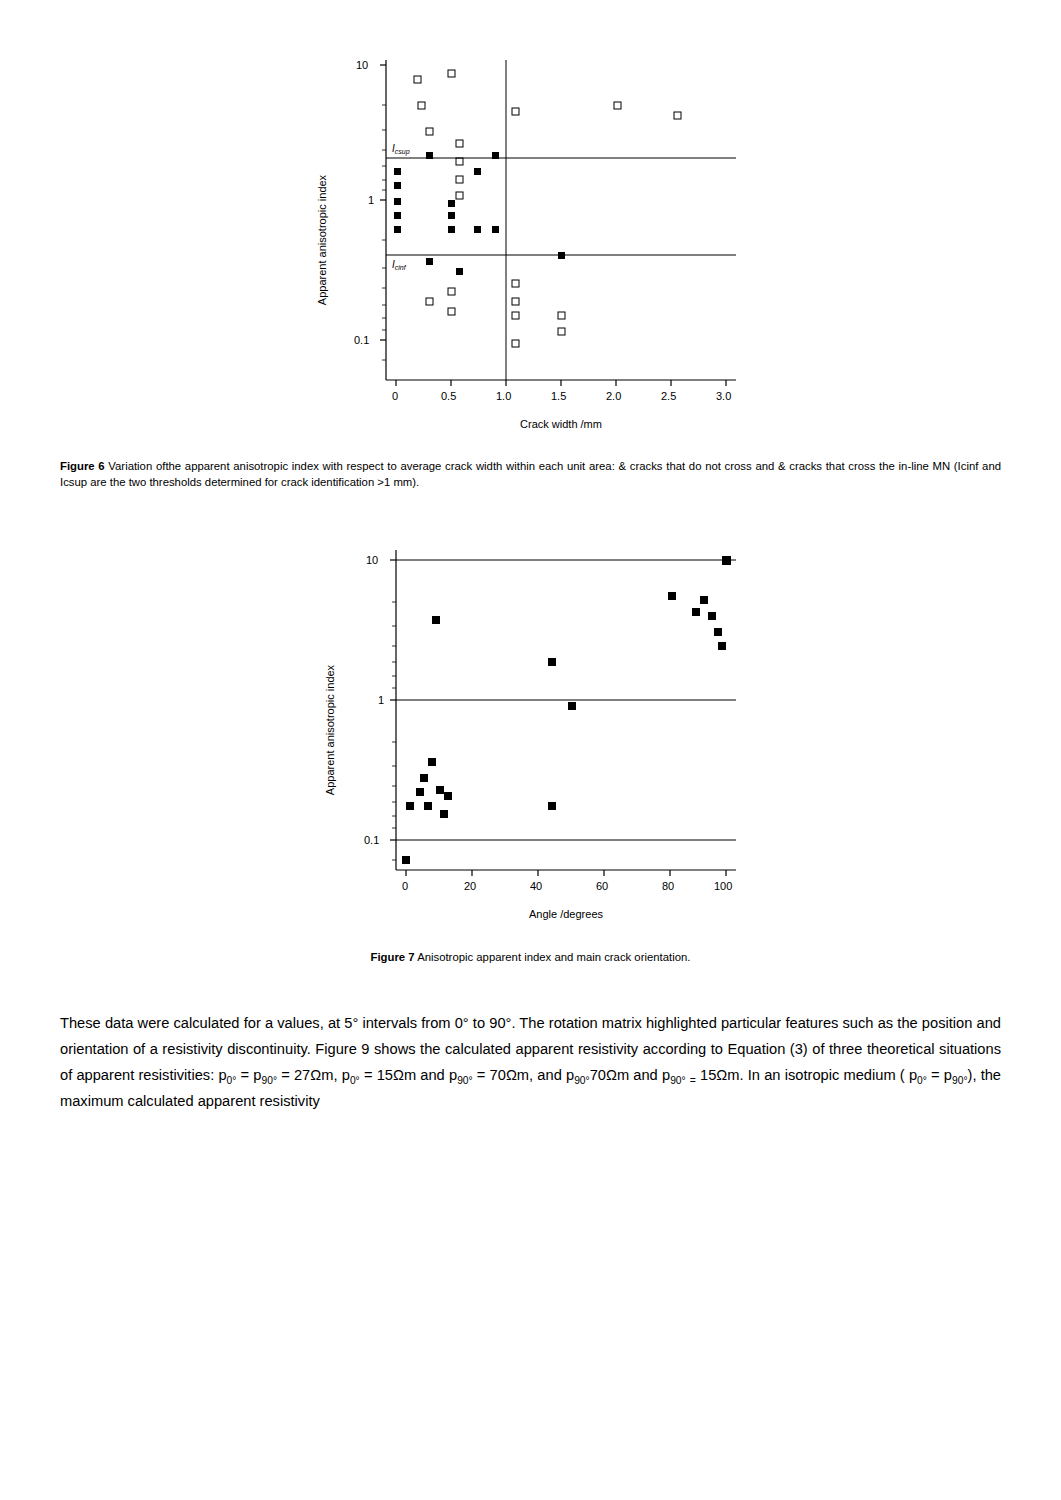10 1 0.1 0 0.5 1.0 1.5 2.0 2.5 3.0 Icsup Icinf Apparent anisotropic index Crack width /mm
Figure 6 Variation ofthe apparent anisotropic index with respect to average crack width within each unit area: & cracks that do not cross and & cracks that cross the in-line MN (Icinf and Icsup are the two thresholds determined for crack identification >1 mm).
10 1 0.1 0 20 40 60 80 100 Apparent anisotropic index Angle /degrees
Figure 7 Anisotropic apparent index and main crack orientation.
These data were calculated for a values, at 5° intervals from 0° to 90°. The rotation matrix highlighted particular features such as the position and orientation of a resistivity discontinuity. Figure 9 shows the calculated apparent resistivity according to Equation (3) of three theoretical situations of apparent resistivities: p0° = p90° = 27Ωm, p0° = 15Ωm and p90° = 70Ωm, and p90°70Ωm and p90° = 15Ωm. In an isotropic medium ( p0° = p90°), the maximum calculated apparent resistivity